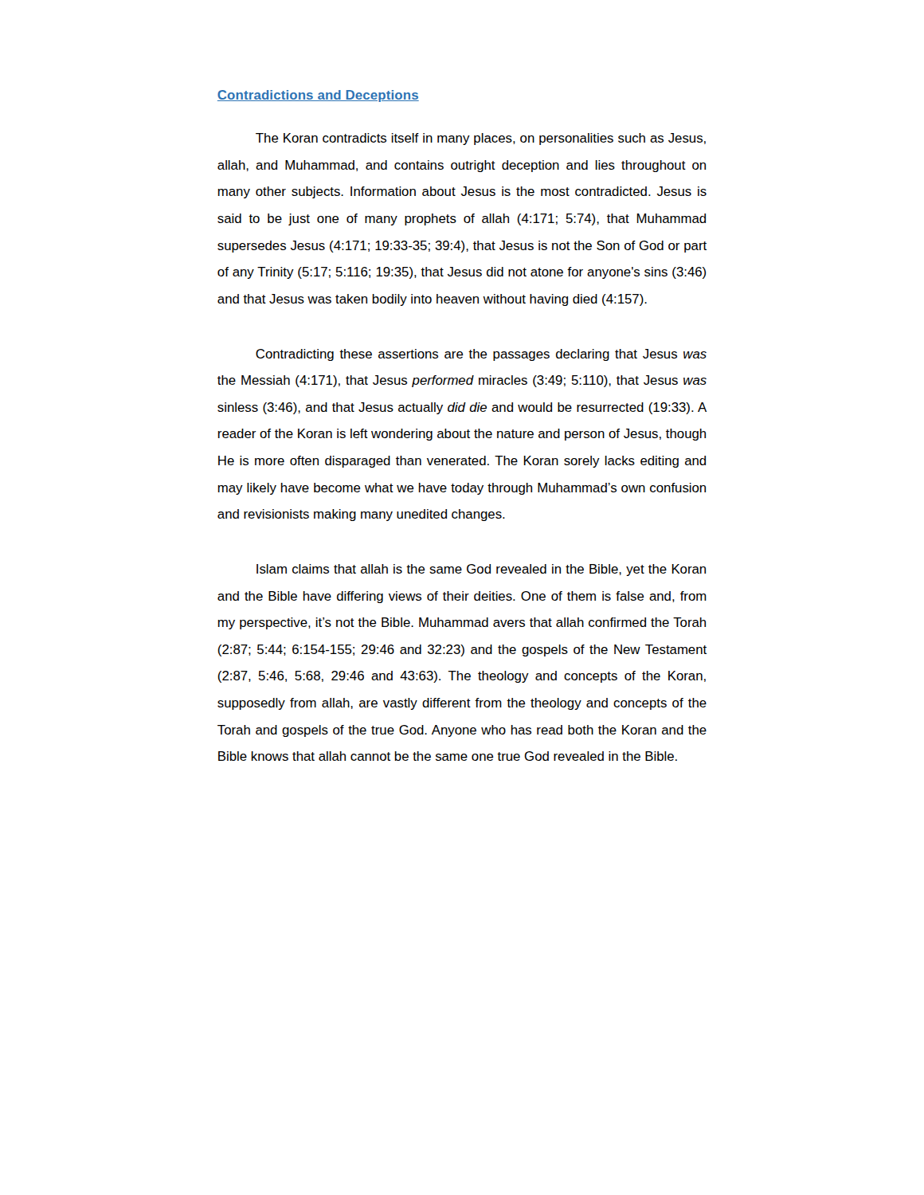Contradictions and Deceptions
The Koran contradicts itself in many places, on personalities such as Jesus, allah, and Muhammad, and contains outright deception and lies throughout on many other subjects. Information about Jesus is the most contradicted. Jesus is said to be just one of many prophets of allah (4:171; 5:74), that Muhammad supersedes Jesus (4:171; 19:33-35; 39:4), that Jesus is not the Son of God or part of any Trinity (5:17; 5:116; 19:35), that Jesus did not atone for anyone's sins (3:46) and that Jesus was taken bodily into heaven without having died (4:157).
Contradicting these assertions are the passages declaring that Jesus was the Messiah (4:171), that Jesus performed miracles (3:49; 5:110), that Jesus was sinless (3:46), and that Jesus actually did die and would be resurrected (19:33). A reader of the Koran is left wondering about the nature and person of Jesus, though He is more often disparaged than venerated. The Koran sorely lacks editing and may likely have become what we have today through Muhammad’s own confusion and revisionists making many unedited changes.
Islam claims that allah is the same God revealed in the Bible, yet the Koran and the Bible have differing views of their deities. One of them is false and, from my perspective, it’s not the Bible. Muhammad avers that allah confirmed the Torah (2:87; 5:44; 6:154-155; 29:46 and 32:23) and the gospels of the New Testament (2:87, 5:46, 5:68, 29:46 and 43:63). The theology and concepts of the Koran, supposedly from allah, are vastly different from the theology and concepts of the Torah and gospels of the true God. Anyone who has read both the Koran and the Bible knows that allah cannot be the same one true God revealed in the Bible.